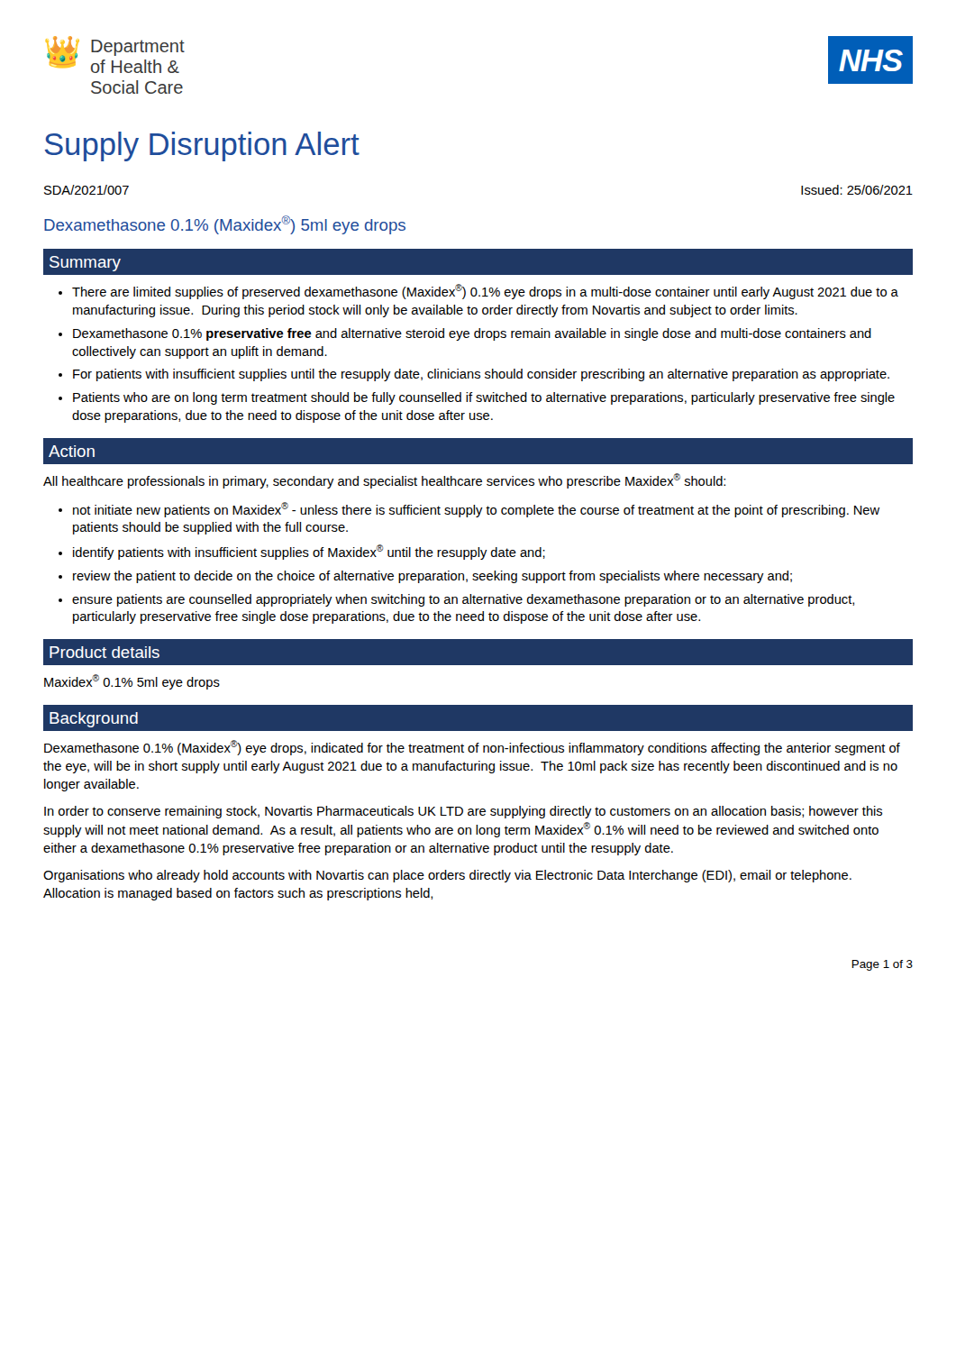👑
Department
of Health &
Social Care
NHS
Supply Disruption Alert
SDA/2021/007 Issued: 25/06/2021
Dexamethasone 0.1% (Maxidex®) 5ml eye drops
Summary
There are limited supplies of preserved dexamethasone (Maxidex®) 0.1% eye drops in a multi-dose container until early August 2021 due to a manufacturing issue. During this period stock will only be available to order directly from Novartis and subject to order limits.
Dexamethasone 0.1% preservative free and alternative steroid eye drops remain available in single dose and multi-dose containers and collectively can support an uplift in demand.
For patients with insufficient supplies until the resupply date, clinicians should consider prescribing an alternative preparation as appropriate.
Patients who are on long term treatment should be fully counselled if switched to alternative preparations, particularly preservative free single dose preparations, due to the need to dispose of the unit dose after use.
Action
All healthcare professionals in primary, secondary and specialist healthcare services who prescribe Maxidex® should:
not initiate new patients on Maxidex® - unless there is sufficient supply to complete the course of treatment at the point of prescribing. New patients should be supplied with the full course.
identify patients with insufficient supplies of Maxidex® until the resupply date and;
review the patient to decide on the choice of alternative preparation, seeking support from specialists where necessary and;
ensure patients are counselled appropriately when switching to an alternative dexamethasone preparation or to an alternative product, particularly preservative free single dose preparations, due to the need to dispose of the unit dose after use.
Product details
Maxidex® 0.1% 5ml eye drops
Background
Dexamethasone 0.1% (Maxidex®) eye drops, indicated for the treatment of non-infectious inflammatory conditions affecting the anterior segment of the eye, will be in short supply until early August 2021 due to a manufacturing issue. The 10ml pack size has recently been discontinued and is no longer available.
In order to conserve remaining stock, Novartis Pharmaceuticals UK LTD are supplying directly to customers on an allocation basis; however this supply will not meet national demand. As a result, all patients who are on long term Maxidex® 0.1% will need to be reviewed and switched onto either a dexamethasone 0.1% preservative free preparation or an alternative product until the resupply date.
Organisations who already hold accounts with Novartis can place orders directly via Electronic Data Interchange (EDI), email or telephone. Allocation is managed based on factors such as prescriptions held,
Page 1 of 3